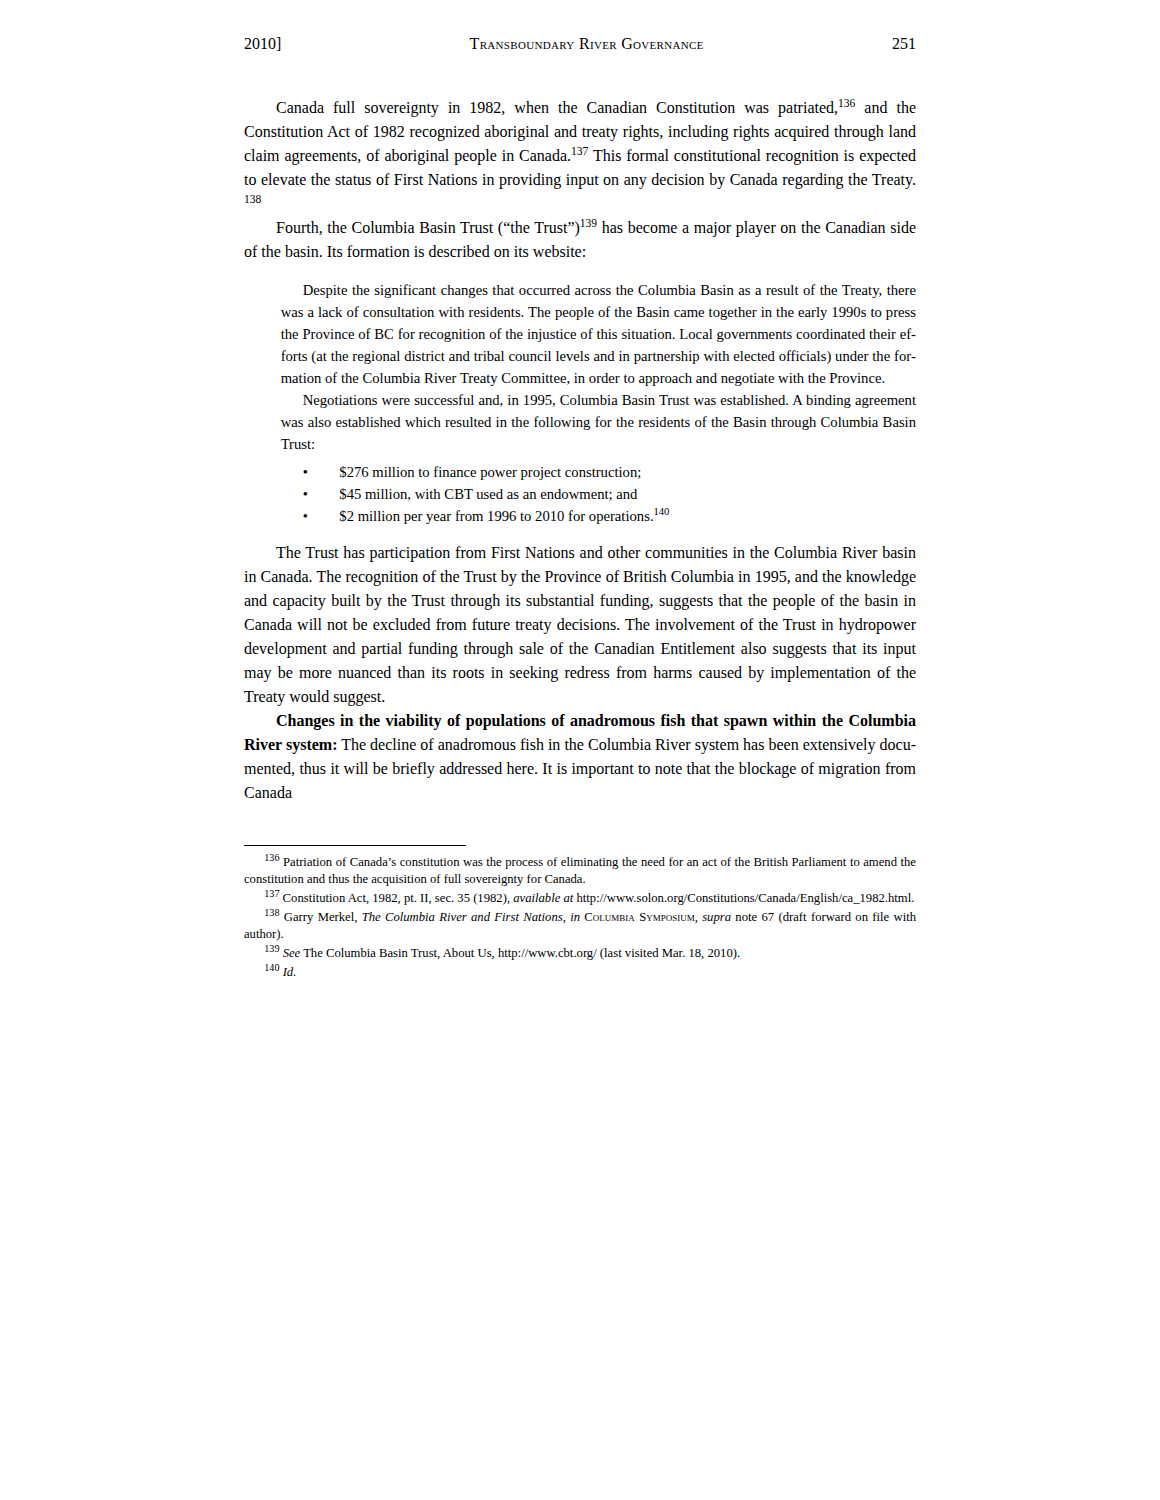2010] Transboundary River Governance 251
Canada full sovereignty in 1982, when the Canadian Constitution was patriated,136 and the Constitution Act of 1982 recognized aboriginal and treaty rights, including rights acquired through land claim agreements, of aboriginal people in Canada.137 This formal constitutional recognition is expected to elevate the status of First Nations in providing input on any decision by Canada regarding the Treaty. 138
Fourth, the Columbia Basin Trust (“the Trust”)139 has become a major player on the Canadian side of the basin. Its formation is described on its website:
Despite the significant changes that occurred across the Columbia Basin as a result of the Treaty, there was a lack of consultation with residents. The people of the Basin came together in the early 1990s to press the Province of BC for recognition of the injustice of this situation. Local governments coordinated their efforts (at the regional district and tribal council levels and in partnership with elected officials) under the formation of the Columbia River Treaty Committee, in order to approach and negotiate with the Province.
Negotiations were successful and, in 1995, Columbia Basin Trust was established. A binding agreement was also established which resulted in the following for the residents of the Basin through Columbia Basin Trust:
$276 million to finance power project construction;
$45 million, with CBT used as an endowment; and
$2 million per year from 1996 to 2010 for operations.140
The Trust has participation from First Nations and other communities in the Columbia River basin in Canada. The recognition of the Trust by the Province of British Columbia in 1995, and the knowledge and capacity built by the Trust through its substantial funding, suggests that the people of the basin in Canada will not be excluded from future treaty decisions. The involvement of the Trust in hydropower development and partial funding through sale of the Canadian Entitlement also suggests that its input may be more nuanced than its roots in seeking redress from harms caused by implementation of the Treaty would suggest.
Changes in the viability of populations of anadromous fish that spawn within the Columbia River system: The decline of anadromous fish in the Columbia River system has been extensively documented, thus it will be briefly addressed here. It is important to note that the blockage of migration from Canada
136 Patriation of Canada’s constitution was the process of eliminating the need for an act of the British Parliament to amend the constitution and thus the acquisition of full sovereignty for Canada.
137 Constitution Act, 1982, pt. II, sec. 35 (1982), available at http://www.solon.org/Constitutions/Canada/English/ca_1982.html.
138 Garry Merkel, The Columbia River and First Nations, in Columbia Symposium, supra note 67 (draft forward on file with author).
139 See The Columbia Basin Trust, About Us, http://www.cbt.org/ (last visited Mar. 18, 2010).
140 Id.